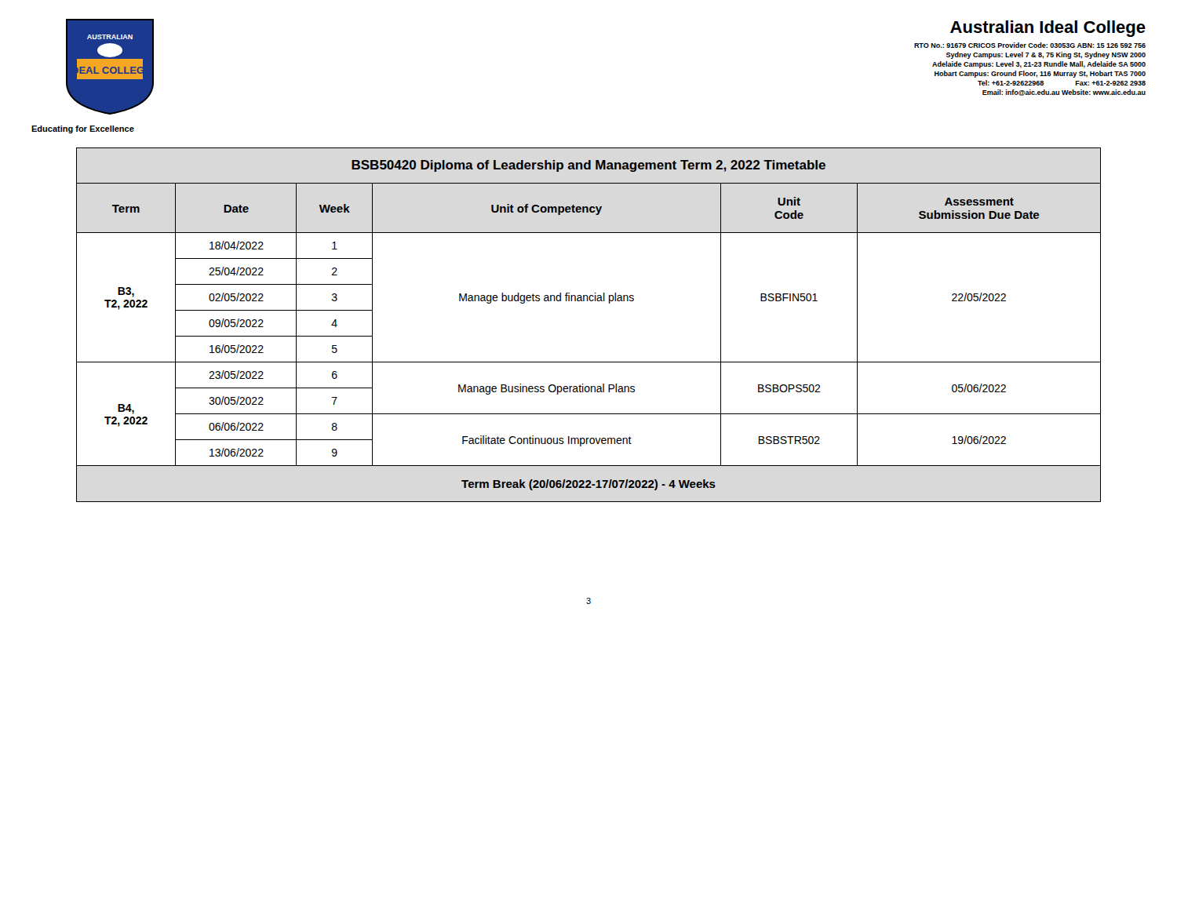Educating for Excellence
Australian Ideal College
RTO No.: 91679 CRICOS Provider Code: 03053G ABN: 15 126 592 756
Sydney Campus: Level 7 & 8, 75 King St, Sydney NSW 2000
Adelaide Campus: Level 3, 21-23 Rundle Mall, Adelaide SA 5000
Hobart Campus: Ground Floor, 116 Murray St, Hobart TAS 7000
Tel: +61-2-92622968 Fax: +61-2-9262 2938
Email: info@aic.edu.au Website: www.aic.edu.au
| BSB50420 Diploma of Leadership and Management Term 2, 2022 Timetable |
| --- |
| Term | Date | Week | Unit of Competency | Unit Code | Assessment Submission Due Date |
| B3, T2, 2022 | 18/04/2022 | 1 | Manage budgets and financial plans | BSBFIN501 | 22/05/2022 |
| 25/04/2022 | 2 |
| 02/05/2022 | 3 |
| 09/05/2022 | 4 |
| 16/05/2022 | 5 |
| B4, T2, 2022 | 23/05/2022 | 6 | Manage Business Operational Plans | BSBOPS502 | 05/06/2022 |
| 30/05/2022 | 7 |
| 06/06/2022 | 8 | Facilitate Continuous Improvement | BSBSTR502 | 19/06/2022 |
| 13/06/2022 | 9 |
| Term Break (20/06/2022-17/07/2022) - 4 Weeks |
3